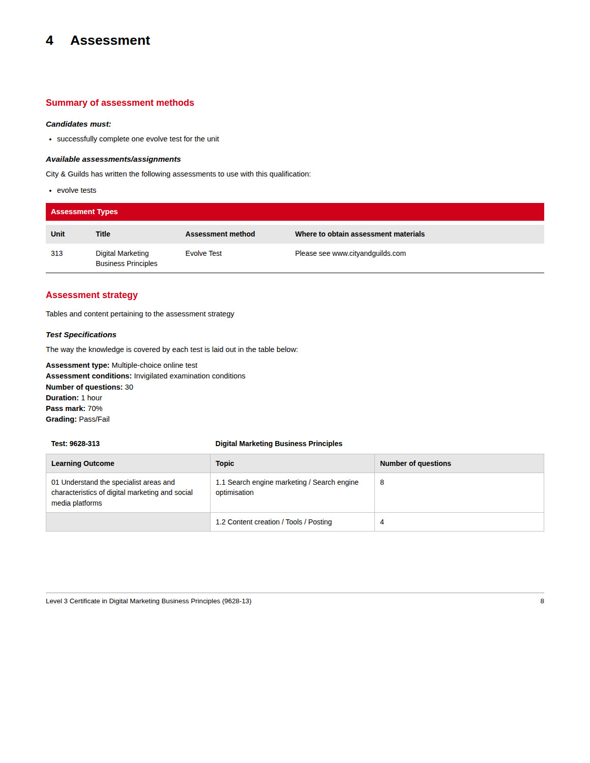4 Assessment
Summary of assessment methods
Candidates must:
successfully complete one evolve test for the unit
Available assessments/assignments
City & Guilds has written the following assessments to use with this qualification:
evolve tests
Assessment Types
| Unit | Title | Assessment method | Where to obtain assessment materials |
| --- | --- | --- | --- |
| 313 | Digital Marketing Business Principles | Evolve Test | Please see www.cityandguilds.com |
Assessment strategy
Tables and content pertaining to the assessment strategy
Test Specifications
The way the knowledge is covered by each test is laid out in the table below:
Assessment type: Multiple-choice online test
Assessment conditions: Invigilated examination conditions
Number of questions: 30
Duration: 1 hour
Pass mark: 70%
Grading: Pass/Fail
| Test: 9628-313 | Digital Marketing Business Principles | |
| Learning Outcome | Topic | Number of questions |
| 01 Understand the specialist areas and characteristics of digital marketing and social media platforms | 1.1 Search engine marketing / Search engine optimisation | 8 |
| | 1.2 Content creation / Tools / Posting | 4 |
Level 3 Certificate in Digital Marketing Business Principles (9628-13) 8